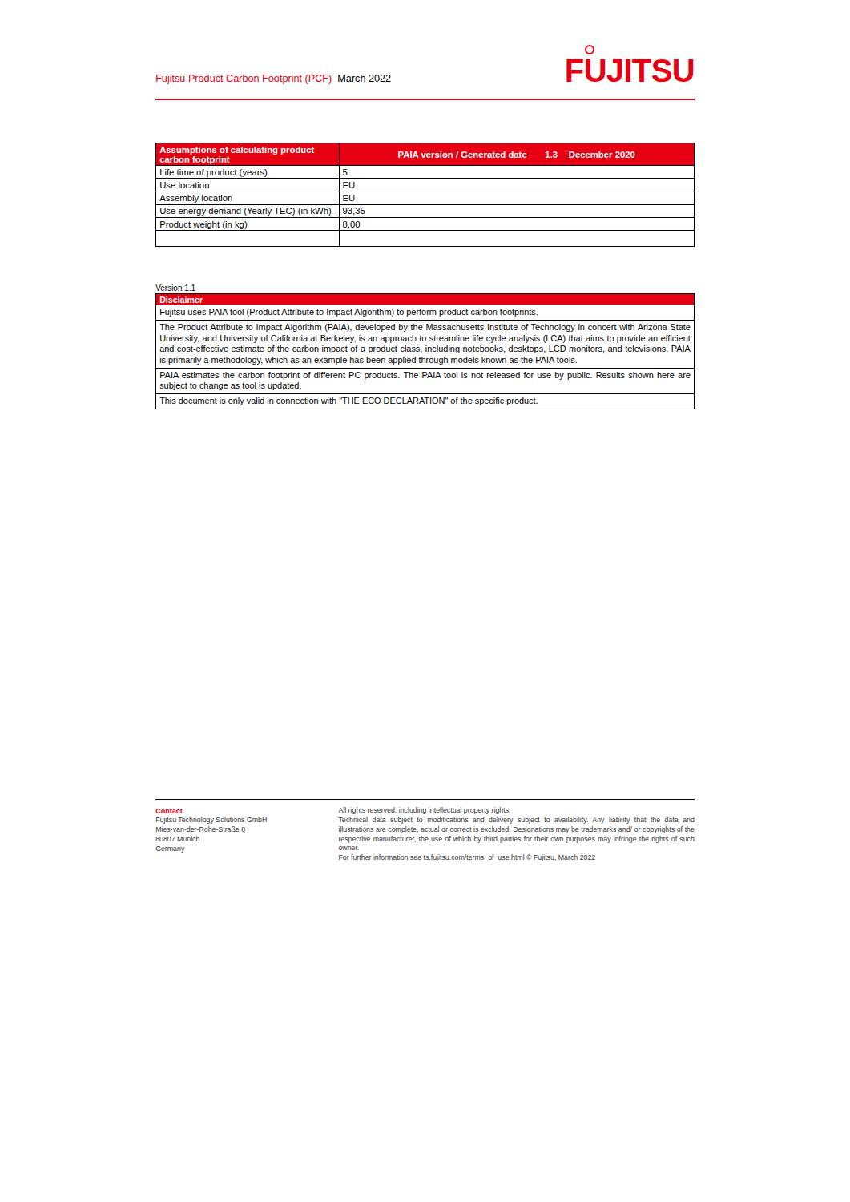Fujitsu Product Carbon Footprint (PCF) March 2022
FUJITSU
| Assumptions of calculating product carbon footprint | PAIA version / Generated date 1.3 December 2020 |
| --- | --- |
| Life time of product (years) | 5 |
| Use location | EU |
| Assembly location | EU |
| Use energy demand (Yearly TEC) (in kWh) | 93,35 |
| Product weight (in kg) | 8,00 |
Version 1.1
| Disclaimer |
| --- |
| Fujitsu uses PAIA tool (Product Attribute to Impact Algorithm) to perform product carbon footprints. |
| The Product Attribute to Impact Algorithm (PAIA), developed by the Massachusetts Institute of Technology in concert with Arizona State University, and University of California at Berkeley, is an approach to streamline life cycle analysis (LCA) that aims to provide an efficient and cost-effective estimate of the carbon impact of a product class, including notebooks, desktops, LCD monitors, and televisions. PAIA is primarily a methodology, which as an example has been applied through models known as the PAIA tools. |
| PAIA estimates the carbon footprint of different PC products. The PAIA tool is not released for use by public. Results shown here are subject to change as tool is updated. |
| This document is only valid in connection with "THE ECO DECLARATION" of the specific product. |
Contact
Fujitsu Technology Solutions GmbH
Mies-van-der-Rohe-Straße 8
80807 Munich
Germany
All rights reserved, including intellectual property rights.
Technical data subject to modifications and delivery subject to availability. Any liability that the data and illustrations are complete, actual or correct is excluded. Designations may be trademarks and/ or copyrights of the respective manufacturer, the use of which by third parties for their own purposes may infringe the rights of such owner.
For further information see ts.fujitsu.com/terms_of_use.html © Fujitsu, March 2022